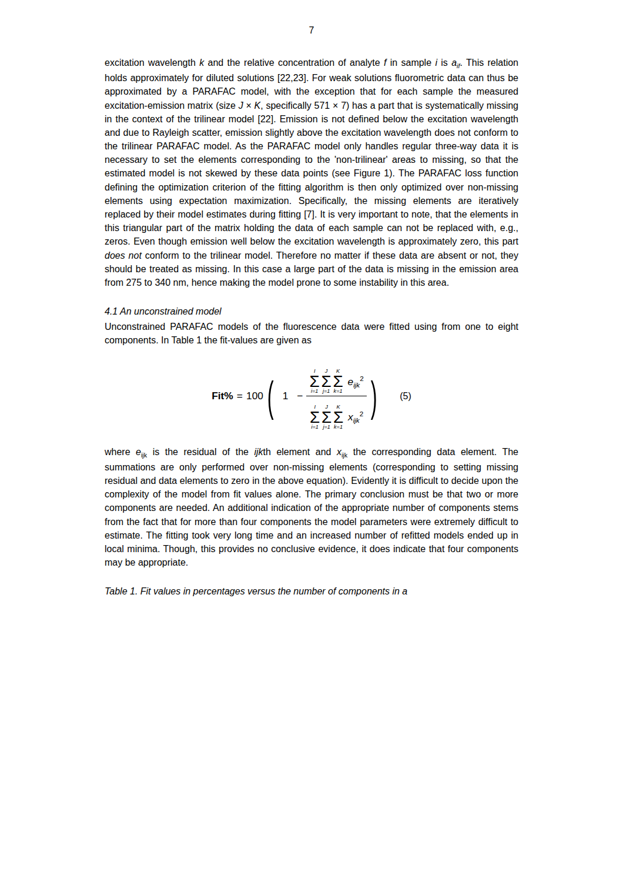7
excitation wavelength k and the relative concentration of analyte f in sample i is aif. This relation holds approximately for diluted solutions [22,23]. For weak solutions fluorometric data can thus be approximated by a PARAFAC model, with the exception that for each sample the measured excitation-emission matrix (size J × K, specifically 571 × 7) has a part that is systematically missing in the context of the trilinear model [22]. Emission is not defined below the excitation wavelength and due to Rayleigh scatter, emission slightly above the excitation wavelength does not conform to the trilinear PARAFAC model. As the PARAFAC model only handles regular three-way data it is necessary to set the elements corresponding to the 'non-trilinear' areas to missing, so that the estimated model is not skewed by these data points (see Figure 1). The PARAFAC loss function defining the optimization criterion of the fitting algorithm is then only optimized over non-missing elements using expectation maximization. Specifically, the missing elements are iteratively replaced by their model estimates during fitting [7]. It is very important to note, that the elements in this triangular part of the matrix holding the data of each sample can not be replaced with, e.g., zeros. Even though emission well below the excitation wavelength is approximately zero, this part does not conform to the trilinear model. Therefore no matter if these data are absent or not, they should be treated as missing. In this case a large part of the data is missing in the emission area from 275 to 340 nm, hence making the model prone to some instability in this area.
4.1 An unconstrained model
Unconstrained PARAFAC models of the fluorescence data were fitted using from one to eight components. In Table 1 the fit-values are given as
Fit% = 100 ( 1 − IΣi=1 JΣj=1 KΣk=1 eijk2 IΣi=1 JΣj=1 KΣk=1 xijk2 )
(5)
where eijk is the residual of the ijkth element and xijk the corresponding data element. The summations are only performed over non-missing elements (corresponding to setting missing residual and data elements to zero in the above equation). Evidently it is difficult to decide upon the complexity of the model from fit values alone. The primary conclusion must be that two or more components are needed. An additional indication of the appropriate number of components stems from the fact that for more than four components the model parameters were extremely difficult to estimate. The fitting took very long time and an increased number of refitted models ended up in local minima. Though, this provides no conclusive evidence, it does indicate that four components may be appropriate.
Table 1. Fit values in percentages versus the number of components in a